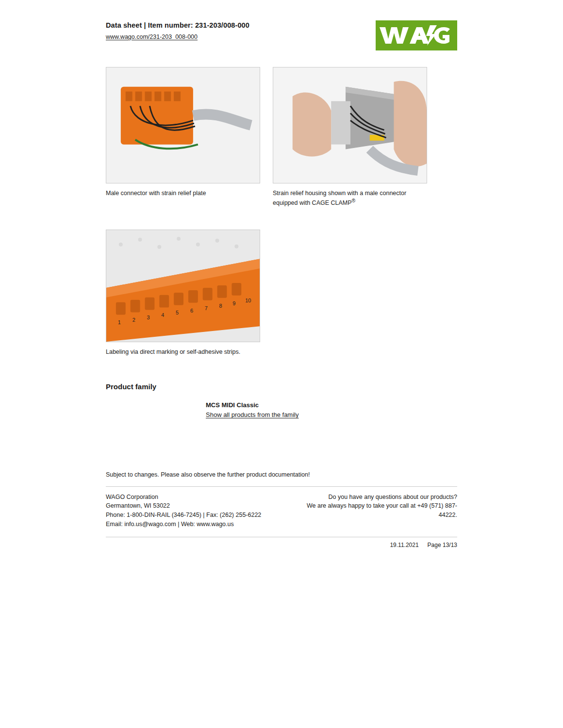Data sheet | Item number: 231-203/008-000
www.wago.com/231-203_008-000
Male connector with strain relief plate
Strain relief housing shown with a male connector equipped with CAGE CLAMP®
Labeling via direct marking or self-adhesive strips.
Product family
MCS MIDI Classic
Show all products from the family
Subject to changes. Please also observe the further product documentation!
WAGO Corporation
Germantown, WI 53022
Phone: 1-800-DIN-RAIL (346-7245) | Fax: (262) 255-6222
Email: info.us@wago.com | Web: www.wago.us
Do you have any questions about our products?
We are always happy to take your call at +49 (571) 887-44222.
19.11.2021 Page 13/13